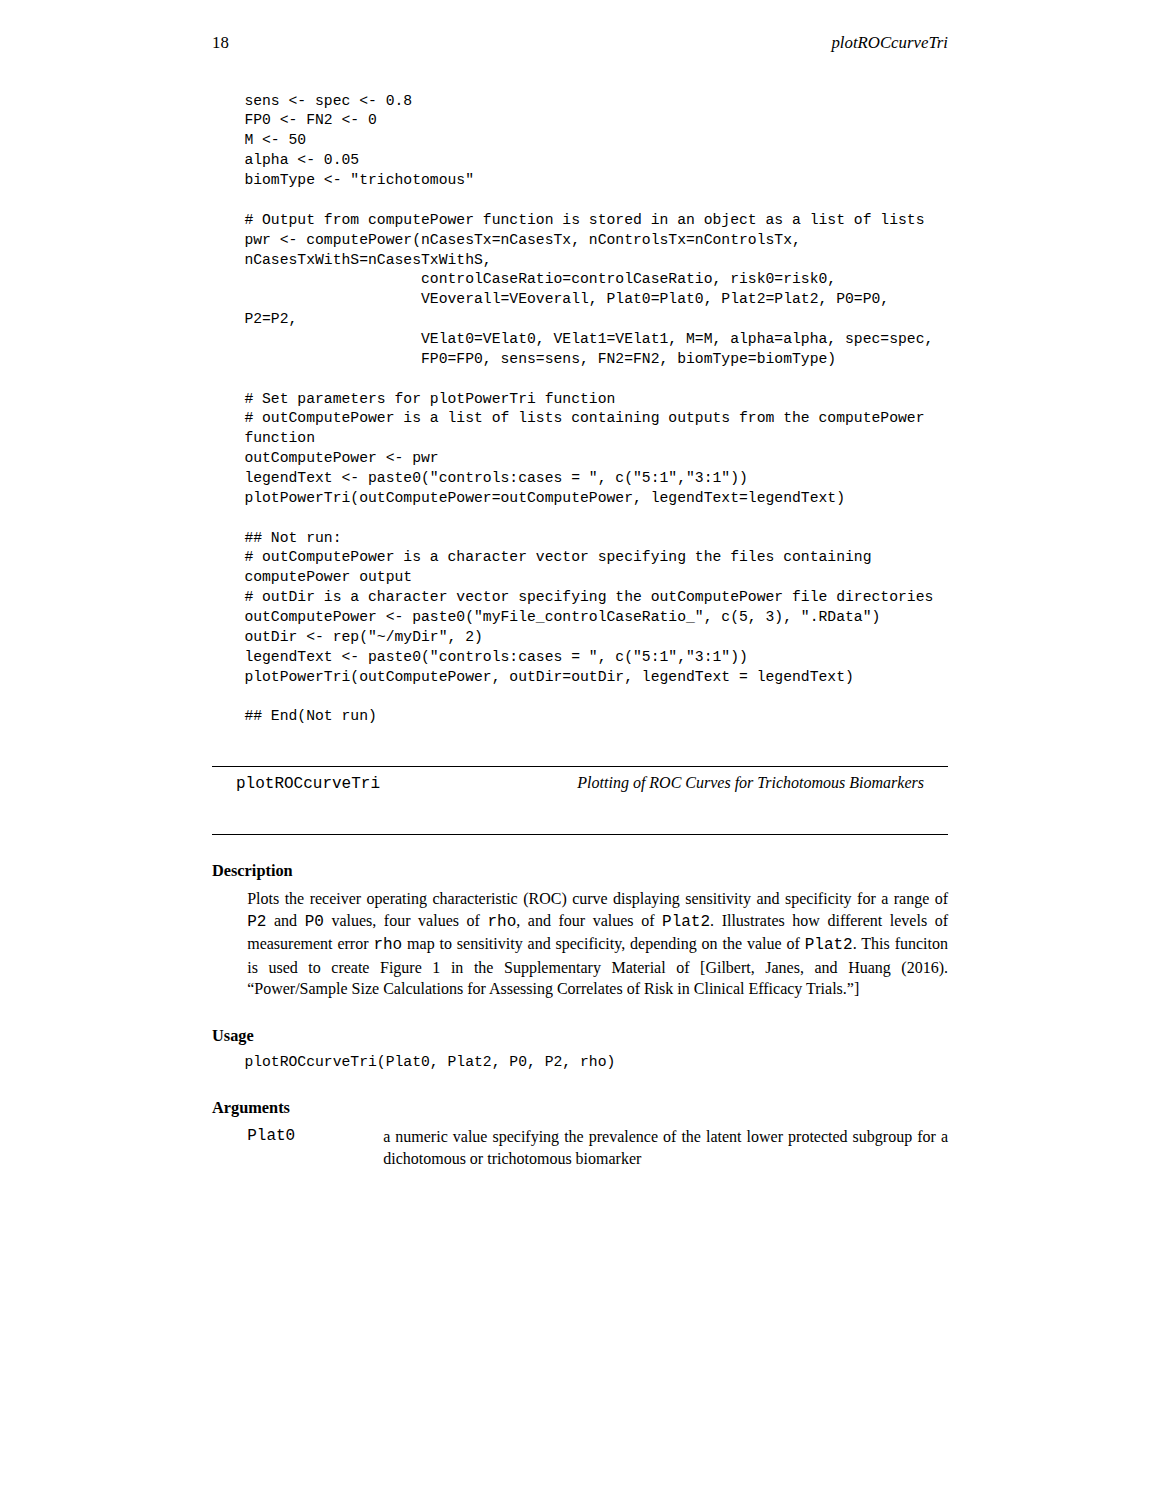18 plotROCcurveTri
sens <- spec <- 0.8
FP0 <- FN2 <- 0
M <- 50
alpha <- 0.05
biomType <- "trichotomous"

# Output from computePower function is stored in an object as a list of lists
pwr <- computePower(nCasesTx=nCasesTx, nControlsTx=nControlsTx, nCasesTxWithS=nCasesTxWithS,
                    controlCaseRatio=controlCaseRatio, risk0=risk0,
                    VEoverall=VEoverall, Plat0=Plat0, Plat2=Plat2, P0=P0, P2=P2,
                    VElat0=VElat0, VElat1=VElat1, M=M, alpha=alpha, spec=spec,
                    FP0=FP0, sens=sens, FN2=FN2, biomType=biomType)

# Set parameters for plotPowerTri function
# outComputePower is a list of lists containing outputs from the computePower function
outComputePower <- pwr
legendText <- paste0("controls:cases = ", c("5:1","3:1"))
plotPowerTri(outComputePower=outComputePower, legendText=legendText)

## Not run:
# outComputePower is a character vector specifying the files containing computePower output
# outDir is a character vector specifying the outComputePower file directories
outComputePower <- paste0("myFile_controlCaseRatio_", c(5, 3), ".RData")
outDir <- rep("~/myDir", 2)
legendText <- paste0("controls:cases = ", c("5:1","3:1"))
plotPowerTri(outComputePower, outDir=outDir, legendText = legendText)

## End(Not run)
plotROCcurveTri Plotting of ROC Curves for Trichotomous Biomarkers
Description
Plots the receiver operating characteristic (ROC) curve displaying sensitivity and specificity for a range of P2 and P0 values, four values of rho, and four values of Plat2. Illustrates how different levels of measurement error rho map to sensitivity and specificity, depending on the value of Plat2. This funciton is used to create Figure 1 in the Supplementary Material of [Gilbert, Janes, and Huang (2016). “Power/Sample Size Calculations for Assessing Correlates of Risk in Clinical Efficacy Trials.”]
Usage
plotROCcurveTri(Plat0, Plat2, P0, P2, rho)
Arguments
Plat0
a numeric value specifying the prevalence of the latent lower protected subgroup for a dichotomous or trichotomous biomarker